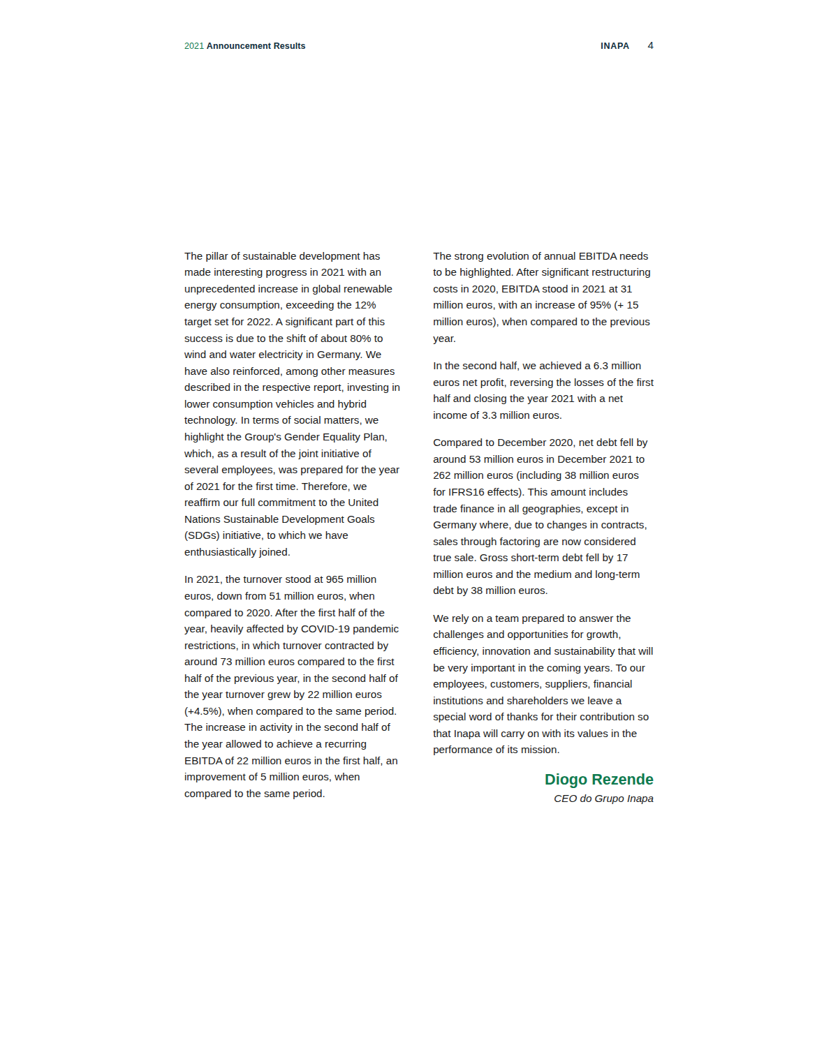2021 Announcement Results
INAPA 4
The pillar of sustainable development has made interesting progress in 2021 with an unprecedented increase in global renewable energy consumption, exceeding the 12% target set for 2022. A significant part of this success is due to the shift of about 80% to wind and water electricity in Germany. We have also reinforced, among other measures described in the respective report, investing in lower consumption vehicles and hybrid technology. In terms of social matters, we highlight the Group's Gender Equality Plan, which, as a result of the joint initiative of several employees, was prepared for the year of 2021 for the first time. Therefore, we reaffirm our full commitment to the United Nations Sustainable Development Goals (SDGs) initiative, to which we have enthusiastically joined.
In 2021, the turnover stood at 965 million euros, down from 51 million euros, when compared to 2020. After the first half of the year, heavily affected by COVID-19 pandemic restrictions, in which turnover contracted by around 73 million euros compared to the first half of the previous year, in the second half of the year turnover grew by 22 million euros (+4.5%), when compared to the same period. The increase in activity in the second half of the year allowed to achieve a recurring EBITDA of 22 million euros in the first half, an improvement of 5 million euros, when compared to the same period.
The strong evolution of annual EBITDA needs to be highlighted. After significant restructuring costs in 2020, EBITDA stood in 2021 at 31 million euros, with an increase of 95% (+ 15 million euros), when compared to the previous year.
In the second half, we achieved a 6.3 million euros net profit, reversing the losses of the first half and closing the year 2021 with a net income of 3.3 million euros.
Compared to December 2020, net debt fell by around 53 million euros in December 2021 to 262 million euros (including 38 million euros for IFRS16 effects). This amount includes trade finance in all geographies, except in Germany where, due to changes in contracts, sales through factoring are now considered true sale. Gross short-term debt fell by 17 million euros and the medium and long-term debt by 38 million euros.
We rely on a team prepared to answer the challenges and opportunities for growth, efficiency, innovation and sustainability that will be very important in the coming years. To our employees, customers, suppliers, financial institutions and shareholders we leave a special word of thanks for their contribution so that Inapa will carry on with its values in the performance of its mission.
Diogo Rezende
CEO do Grupo Inapa